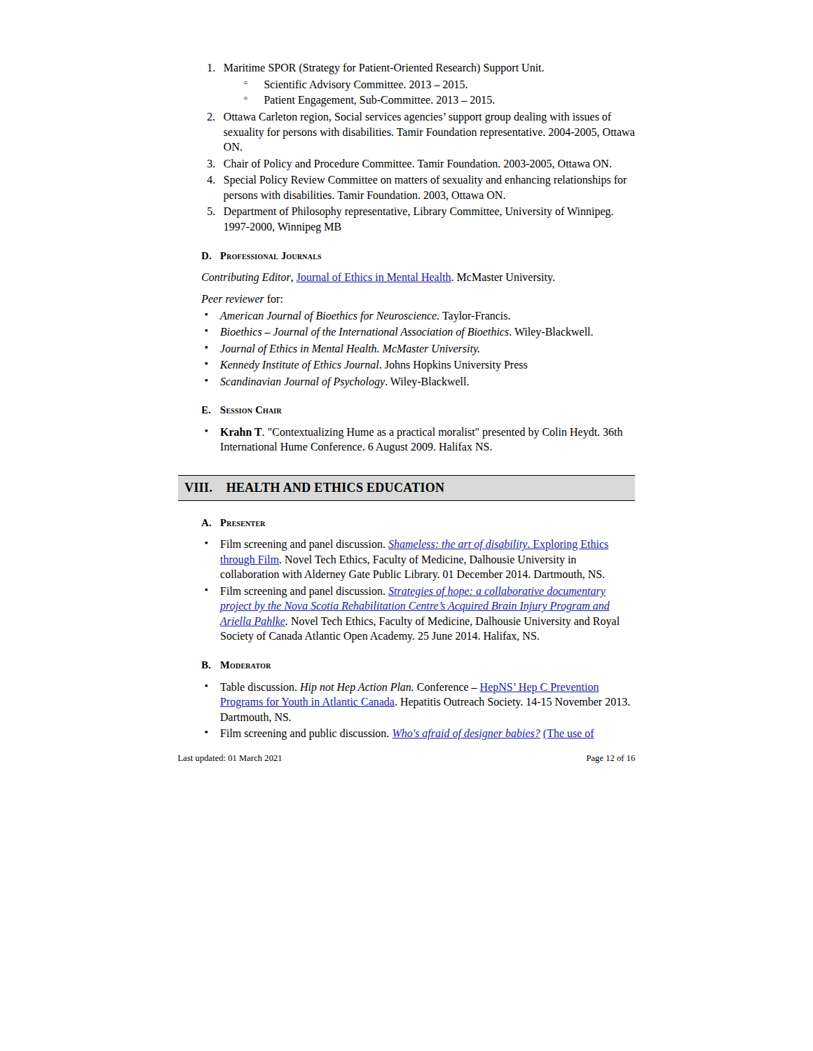Maritime SPOR (Strategy for Patient-Oriented Research) Support Unit.
Scientific Advisory Committee. 2013 – 2015.
Patient Engagement, Sub-Committee. 2013 – 2015.
Ottawa Carleton region, Social services agencies’ support group dealing with issues of sexuality for persons with disabilities. Tamir Foundation representative. 2004-2005, Ottawa ON.
Chair of Policy and Procedure Committee. Tamir Foundation. 2003-2005, Ottawa ON.
Special Policy Review Committee on matters of sexuality and enhancing relationships for persons with disabilities. Tamir Foundation. 2003, Ottawa ON.
Department of Philosophy representative, Library Committee, University of Winnipeg. 1997-2000, Winnipeg MB
D. Professional Journals
Contributing Editor, Journal of Ethics in Mental Health. McMaster University.
Peer reviewer for:
American Journal of Bioethics for Neuroscience. Taylor-Francis.
Bioethics – Journal of the International Association of Bioethics. Wiley-Blackwell.
Journal of Ethics in Mental Health. McMaster University.
Kennedy Institute of Ethics Journal. Johns Hopkins University Press
Scandinavian Journal of Psychology. Wiley-Blackwell.
E. Session Chair
Krahn T. "Contextualizing Hume as a practical moralist" presented by Colin Heydt. 36th International Hume Conference. 6 August 2009. Halifax NS.
VIII. HEALTH AND ETHICS EDUCATION
A. Presenter
Film screening and panel discussion. Shameless: the art of disability. Exploring Ethics through Film. Novel Tech Ethics, Faculty of Medicine, Dalhousie University in collaboration with Alderney Gate Public Library. 01 December 2014. Dartmouth, NS.
Film screening and panel discussion. Strategies of hope: a collaborative documentary project by the Nova Scotia Rehabilitation Centre’s Acquired Brain Injury Program and Ariella Pahlke. Novel Tech Ethics, Faculty of Medicine, Dalhousie University and Royal Society of Canada Atlantic Open Academy. 25 June 2014. Halifax, NS.
B. Moderator
Table discussion. Hip not Hep Action Plan. Conference – HepNS’ Hep C Prevention Programs for Youth in Atlantic Canada. Hepatitis Outreach Society. 14-15 November 2013. Dartmouth, NS.
Film screening and public discussion. Who's afraid of designer babies? (The use of
Last updated: 01 March 2021
Page 12 of 16